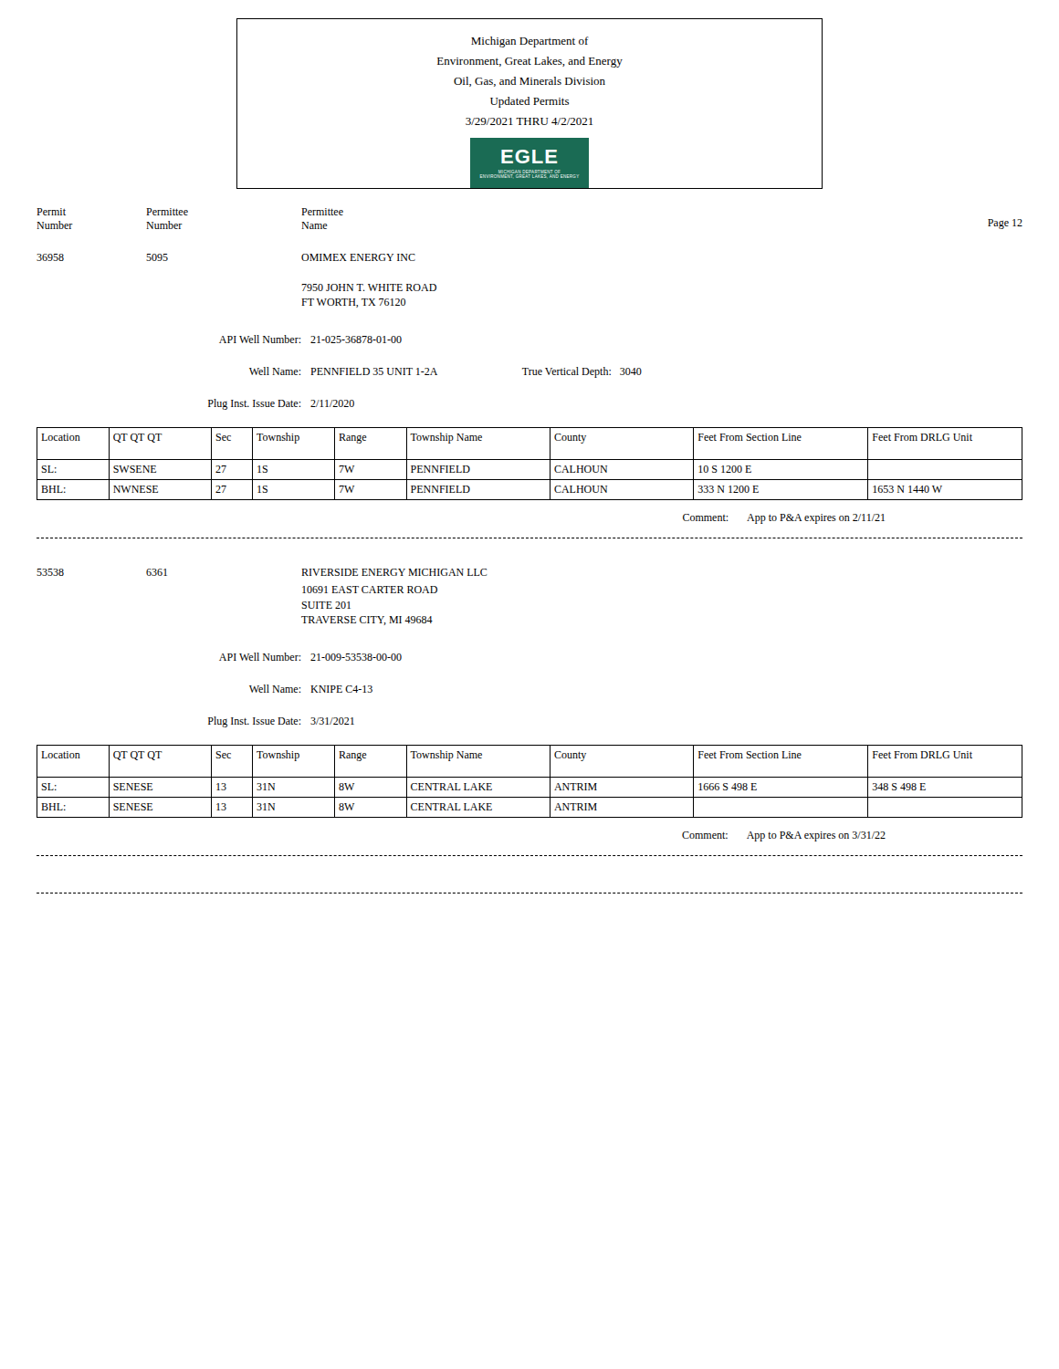Michigan Department of
Environment, Great Lakes, and Energy
Oil, Gas, and Minerals Division
Updated Permits
3/29/2021 THRU 4/2/2021
EGLE MICHIGAN DEPARTMENT OF
ENVIRONMENT, GREAT LAKES, AND ENERGY
Permit
Number
Permittee
Number
Permittee
Name
Page 12
36958 5095 OMIMEX ENERGY INC
7950 JOHN T. WHITE ROAD
FT WORTH, TX 76120
API Well Number: 21-025-36878-01-00
Well Name: PENNFIELD 35 UNIT 1-2A True Vertical Depth: 3040
Plug Inst. Issue Date: 2/11/2020
| Location | QT QT QT | Sec | Township | Range | Township Name | County | Feet From Section Line | Feet From DRLG Unit |
| --- | --- | --- | --- | --- | --- | --- | --- | --- |
| SL: | SWSENE | 27 | 1S | 7W | PENNFIELD | CALHOUN | 10 S 1200 E | |
| BHL: | NWNESE | 27 | 1S | 7W | PENNFIELD | CALHOUN | 333 N 1200 E | 1653 N 1440 W |
Comment: App to P&A expires on 2/11/21
53538 6361 RIVERSIDE ENERGY MICHIGAN LLC
10691 EAST CARTER ROAD
SUITE 201
TRAVERSE CITY, MI 49684
API Well Number: 21-009-53538-00-00
Well Name: KNIPE C4-13
Plug Inst. Issue Date: 3/31/2021
| Location | QT QT QT | Sec | Township | Range | Township Name | County | Feet From Section Line | Feet From DRLG Unit |
| --- | --- | --- | --- | --- | --- | --- | --- | --- |
| SL: | SENESE | 13 | 31N | 8W | CENTRAL LAKE | ANTRIM | 1666 S 498 E | 348 S 498 E |
| BHL: | SENESE | 13 | 31N | 8W | CENTRAL LAKE | ANTRIM | | |
Comment: App to P&A expires on 3/31/22